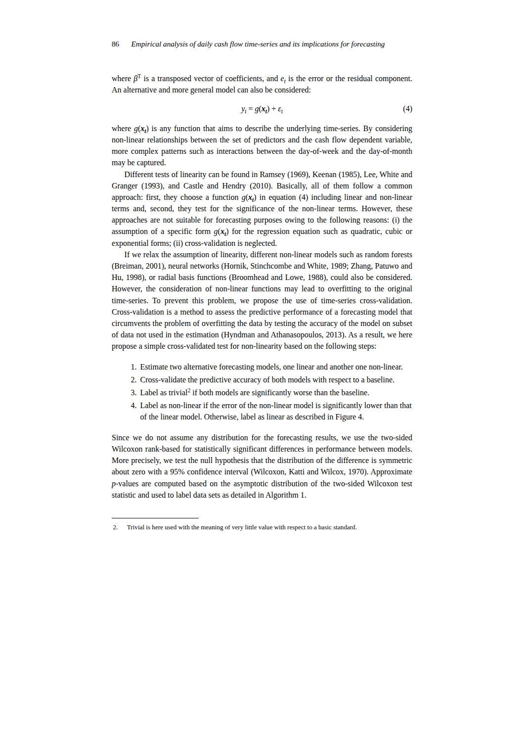86 Empirical analysis of daily cash flow time-series and its implications for forecasting
where βT is a transposed vector of coefficients, and et is the error or the residual component. An alternative and more general model can also be considered:
yt = g(xt) + εt (4)
where g(xt) is any function that aims to describe the underlying time-series. By considering non-linear relationships between the set of predictors and the cash flow dependent variable, more complex patterns such as interactions between the day-of-week and the day-of-month may be captured.
Different tests of linearity can be found in Ramsey (1969), Keenan (1985), Lee, White and Granger (1993), and Castle and Hendry (2010). Basically, all of them follow a common approach: first, they choose a function g(xt) in equation (4) including linear and non-linear terms and, second, they test for the significance of the non-linear terms. However, these approaches are not suitable for forecasting purposes owing to the following reasons: (i) the assumption of a specific form g(xt) for the regression equation such as quadratic, cubic or exponential forms; (ii) cross-validation is neglected.
If we relax the assumption of linearity, different non-linear models such as random forests (Breiman, 2001), neural networks (Hornik, Stinchcombe and White, 1989; Zhang, Patuwo and Hu, 1998), or radial basis functions (Broomhead and Lowe, 1988), could also be considered. However, the consideration of non-linear functions may lead to overfitting to the original time-series. To prevent this problem, we propose the use of time-series cross-validation. Cross-validation is a method to assess the predictive performance of a forecasting model that circumvents the problem of overfitting the data by testing the accuracy of the model on subset of data not used in the estimation (Hyndman and Athanasopoulos, 2013). As a result, we here propose a simple cross-validated test for non-linearity based on the following steps:
Estimate two alternative forecasting models, one linear and another one non-linear.
Cross-validate the predictive accuracy of both models with respect to a baseline.
Label as trivial2 if both models are significantly worse than the baseline.
Label as non-linear if the error of the non-linear model is significantly lower than that of the linear model. Otherwise, label as linear as described in Figure 4.
Since we do not assume any distribution for the forecasting results, we use the two-sided Wilcoxon rank-based for statistically significant differences in performance between models. More precisely, we test the null hypothesis that the distribution of the difference is symmetric about zero with a 95% confidence interval (Wilcoxon, Katti and Wilcox, 1970). Approximate p-values are computed based on the asymptotic distribution of the two-sided Wilcoxon test statistic and used to label data sets as detailed in Algorithm 1.
2. Trivial is here used with the meaning of very little value with respect to a basic standard.